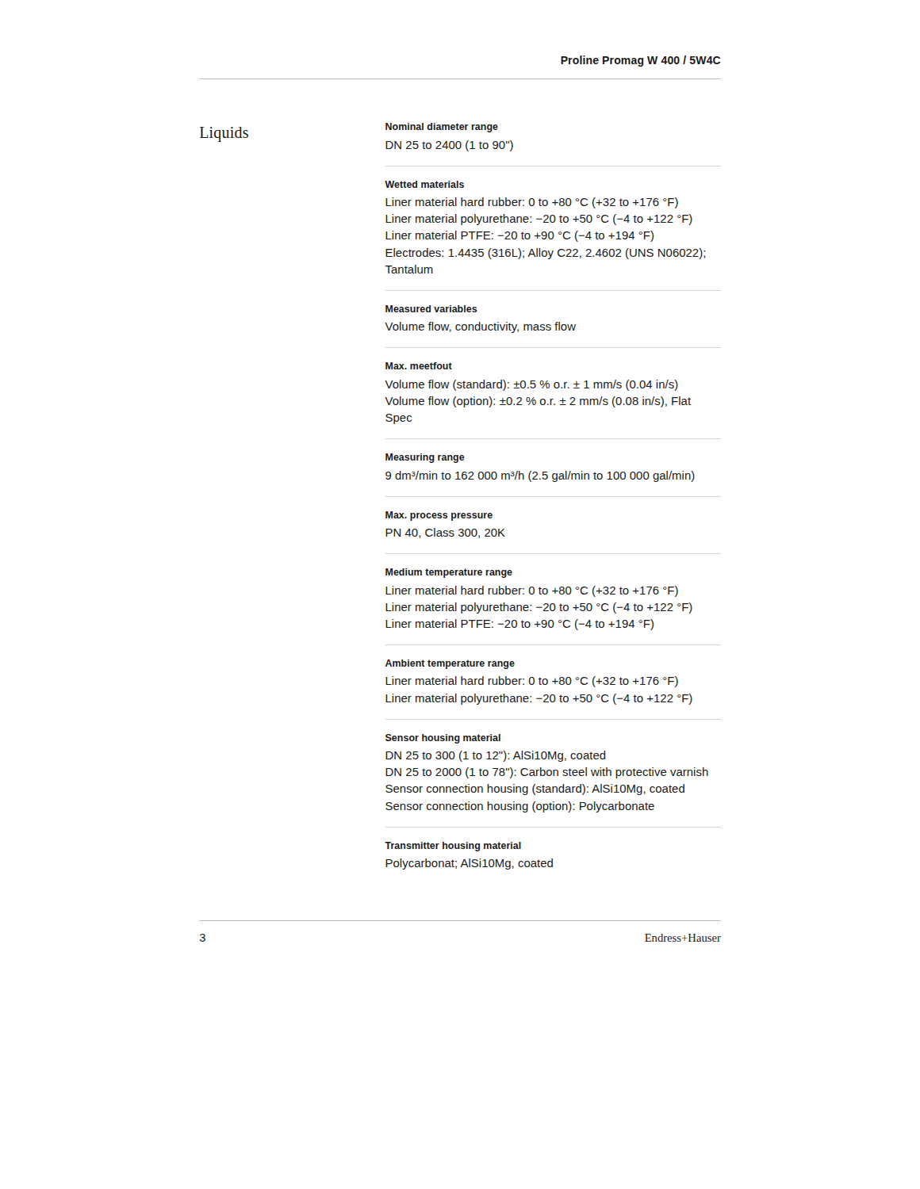Proline Promag W 400 / 5W4C
Liquids
Nominal diameter range
DN 25 to 2400 (1 to 90")
Wetted materials
Liner material hard rubber: 0 to +80 °C (+32 to +176 °F)
Liner material polyurethane: −20 to +50 °C (−4 to +122 °F)
Liner material PTFE: −20 to +90 °C (−4 to +194 °F)
Electrodes: 1.4435 (316L); Alloy C22, 2.4602 (UNS N06022); Tantalum
Measured variables
Volume flow, conductivity, mass flow
Max. meetfout
Volume flow (standard): ±0.5 % o.r. ± 1 mm/s (0.04 in/s)
Volume flow (option): ±0.2 % o.r. ± 2 mm/s (0.08 in/s), Flat Spec
Measuring range
9 dm³/min to 162 000 m³/h (2.5 gal/min to 100 000 gal/min)
Max. process pressure
PN 40, Class 300, 20K
Medium temperature range
Liner material hard rubber: 0 to +80 °C (+32 to +176 °F)
Liner material polyurethane: −20 to +50 °C (−4 to +122 °F)
Liner material PTFE: −20 to +90 °C (−4 to +194 °F)
Ambient temperature range
Liner material hard rubber: 0 to +80 °C (+32 to +176 °F)
Liner material polyurethane: −20 to +50 °C (−4 to +122 °F)
Sensor housing material
DN 25 to 300 (1 to 12"): AlSi10Mg, coated
DN 25 to 2000 (1 to 78"): Carbon steel with protective varnish
Sensor connection housing (standard): AlSi10Mg, coated
Sensor connection housing (option): Polycarbonate
Transmitter housing material
Polycarbonat; AlSi10Mg, coated
3 Endress+Hauser